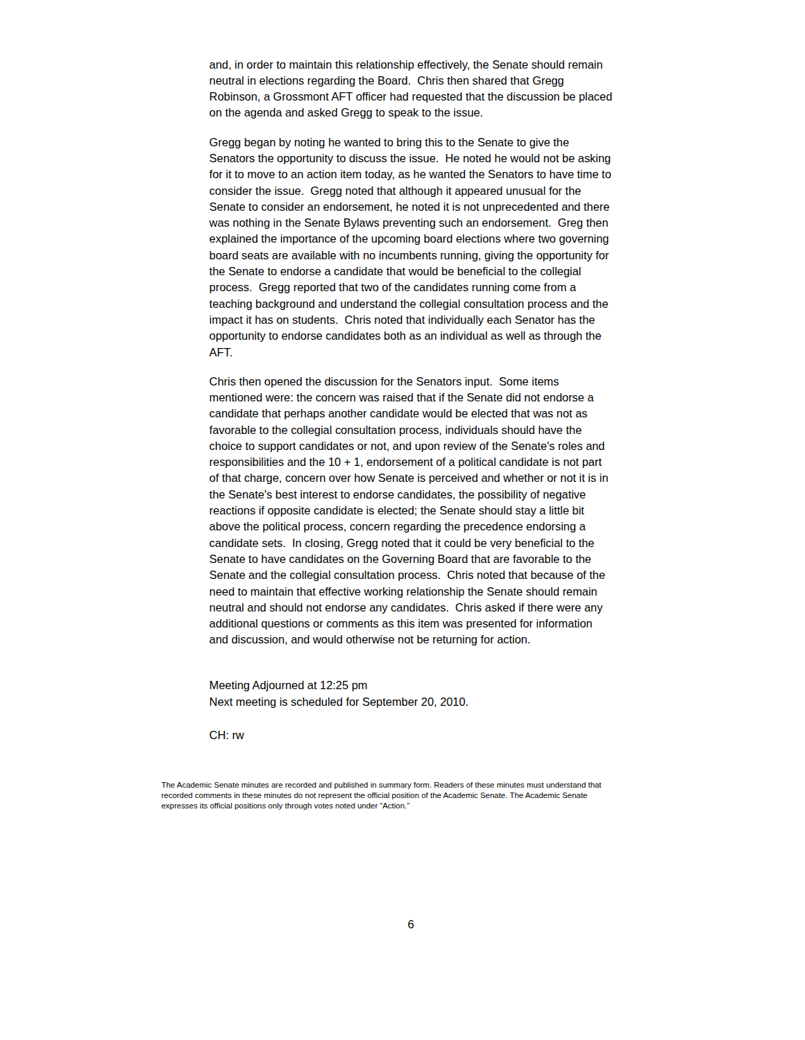and, in order to maintain this relationship effectively, the Senate should remain neutral in elections regarding the Board. Chris then shared that Gregg Robinson, a Grossmont AFT officer had requested that the discussion be placed on the agenda and asked Gregg to speak to the issue.
Gregg began by noting he wanted to bring this to the Senate to give the Senators the opportunity to discuss the issue. He noted he would not be asking for it to move to an action item today, as he wanted the Senators to have time to consider the issue. Gregg noted that although it appeared unusual for the Senate to consider an endorsement, he noted it is not unprecedented and there was nothing in the Senate Bylaws preventing such an endorsement. Greg then explained the importance of the upcoming board elections where two governing board seats are available with no incumbents running, giving the opportunity for the Senate to endorse a candidate that would be beneficial to the collegial process. Gregg reported that two of the candidates running come from a teaching background and understand the collegial consultation process and the impact it has on students. Chris noted that individually each Senator has the opportunity to endorse candidates both as an individual as well as through the AFT.
Chris then opened the discussion for the Senators input. Some items mentioned were: the concern was raised that if the Senate did not endorse a candidate that perhaps another candidate would be elected that was not as favorable to the collegial consultation process, individuals should have the choice to support candidates or not, and upon review of the Senate's roles and responsibilities and the 10 + 1, endorsement of a political candidate is not part of that charge, concern over how Senate is perceived and whether or not it is in the Senate's best interest to endorse candidates, the possibility of negative reactions if opposite candidate is elected; the Senate should stay a little bit above the political process, concern regarding the precedence endorsing a candidate sets. In closing, Gregg noted that it could be very beneficial to the Senate to have candidates on the Governing Board that are favorable to the Senate and the collegial consultation process. Chris noted that because of the need to maintain that effective working relationship the Senate should remain neutral and should not endorse any candidates. Chris asked if there were any additional questions or comments as this item was presented for information and discussion, and would otherwise not be returning for action.
Meeting Adjourned at 12:25 pm Next meeting is scheduled for September 20, 2010.
CH: rw
The Academic Senate minutes are recorded and published in summary form. Readers of these minutes must understand that recorded comments in these minutes do not represent the official position of the Academic Senate. The Academic Senate expresses its official positions only through votes noted under “Action.”
6